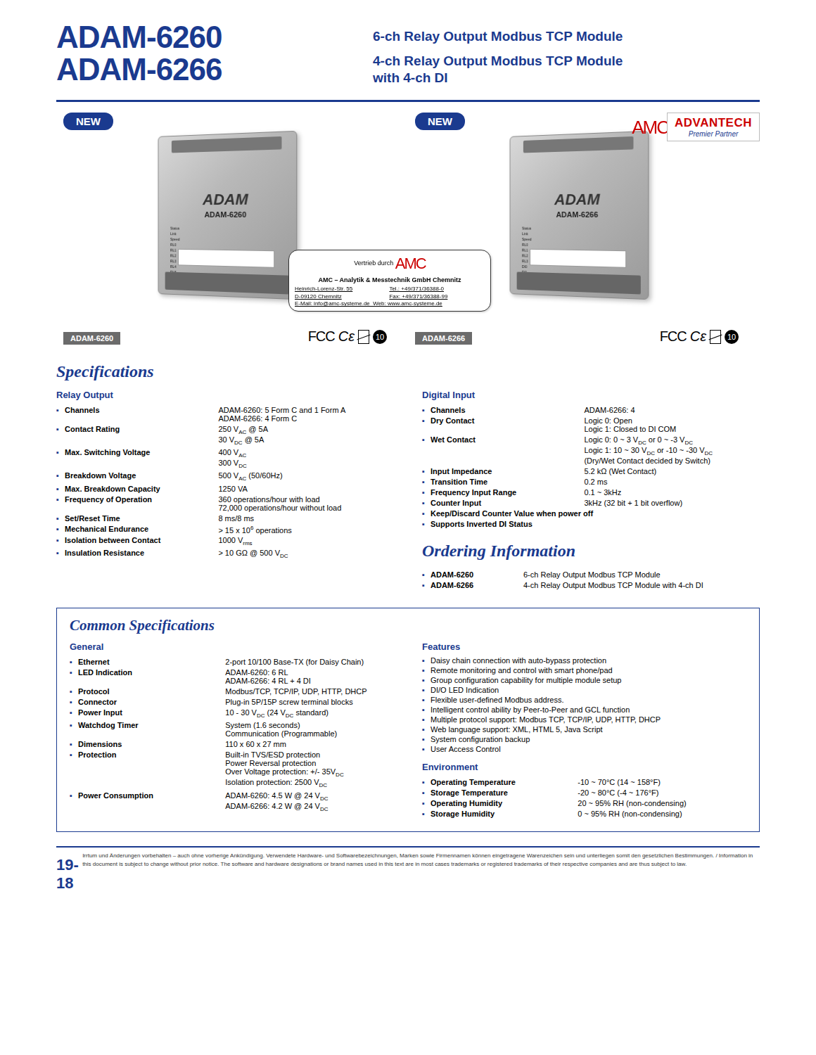ADAM-6260
ADAM-6266
6-ch Relay Output Modbus TCP Module
4-ch Relay Output Modbus TCP Module
with 4-ch DI
AMC
ADVANTECH
Premier Partner
NEW
ADAM
ADAM-6260
Status
Link
Speed
RL0
RL1
RL2
RL3
RL4
RL5
ADAM-6260
FCC Cε 10
NEW
ADAM
ADAM-6266
Status
Link
Speed
RL0
RL1
RL2
RL3
DI0
DI1
DI2
DI3
ADAM-6266
FCC Cε 10
Vertrieb durch AMC
AMC – Analytik & Messtechnik GmbH Chemnitz
| Heinrich-Lorenz-Str. 55 | Tel.: +49/371/36388-0 |
| D-09120 Chemnitz | Fax: +49/371/36388-99 |
| E-Mail: info@amc-systeme.de Web: www.amc-systeme.de |
Specifications
Relay Output
| Channels | ADAM-6260: 5 Form C and 1 Form A ADAM-6266: 4 Form C |
| Contact Rating | 250 V AC @ 5A 30 V DC @ 5A |
| Max. Switching Voltage | 400 V AC 300 V DC |
| Breakdown Voltage | 500 V AC (50/60Hz) |
| Max. Breakdown Capacity | 1250 VA |
| Frequency of Operation | 360 operations/hour with load 72,000 operations/hour without load |
| Set/Reset Time | 8 ms/8 ms |
| Mechanical Endurance | > 15 x 10 6 operations |
| Isolation between Contact | 1000 V rms |
| Insulation Resistance | > 10 GΩ @ 500 V DC |
Digital Input
| Channels | ADAM-6266: 4 |
| Dry Contact | Logic 0: Open Logic 1: Closed to DI COM |
| Wet Contact | Logic 0: 0 ~ 3 V DC or 0 ~ -3 V DC Logic 1: 10 ~ 30 V DC or -10 ~ -30 V DC (Dry/Wet Contact decided by Switch) |
| Input Impedance | 5.2 kΩ (Wet Contact) |
| Transition Time | 0.2 ms |
| Frequency Input Range | 0.1 ~ 3kHz |
| Counter Input | 3kHz (32 bit + 1 bit overflow) |
Keep/Discard Counter Value when power off
Supports Inverted DI Status
Ordering Information
| ADAM-6260 | 6-ch Relay Output Modbus TCP Module |
| ADAM-6266 | 4-ch Relay Output Modbus TCP Module with 4-ch DI |
Common Specifications
General
| Ethernet | 2-port 10/100 Base-TX (for Daisy Chain) |
| LED Indication | ADAM-6260: 6 RL ADAM-6266: 4 RL + 4 DI |
| Protocol | Modbus/TCP, TCP/IP, UDP, HTTP, DHCP |
| Connector | Plug-in 5P/15P screw terminal blocks |
| Power Input | 10 - 30 V DC (24 V DC standard) |
| Watchdog Timer | System (1.6 seconds) Communication (Programmable) |
| Dimensions | 110 x 60 x 27 mm |
| Protection | Built-in TVS/ESD protection Power Reversal protection Over Voltage protection: +/- 35V DC Isolation protection: 2500 V DC |
| Power Consumption | ADAM-6260: 4.5 W @ 24 V DC ADAM-6266: 4.2 W @ 24 V DC |
Features
Daisy chain connection with auto-bypass protection
Remote monitoring and control with smart phone/pad
Group configuration capability for multiple module setup
DI/O LED Indication
Flexible user-defined Modbus address.
Intelligent control ability by Peer-to-Peer and GCL function
Multiple protocol support: Modbus TCP, TCP/IP, UDP, HTTP, DHCP
Web language support: XML, HTML 5, Java Script
System configuration backup
User Access Control
Environment
| Operating Temperature | -10 ~ 70°C (14 ~ 158°F) |
| Storage Temperature | -20 ~ 80°C (-4 ~ 176°F) |
| Operating Humidity | 20 ~ 95% RH (non-condensing) |
| Storage Humidity | 0 ~ 95% RH (non-condensing) |
19-18
Irrtum und Änderungen vorbehalten – auch ohne vorherige Ankündigung. Verwendete Hardware- und Softwarebezeichnungen, Marken sowie Firmennamen können eingetragene Warenzeichen sein und unterliegen somit den gesetzlichen Bestimmungen. / Information in this document is subject to change without prior notice. The software and hardware designations or brand names used in this text are in most cases trademarks or registered trademarks of their respective companies and are thus subject to law.